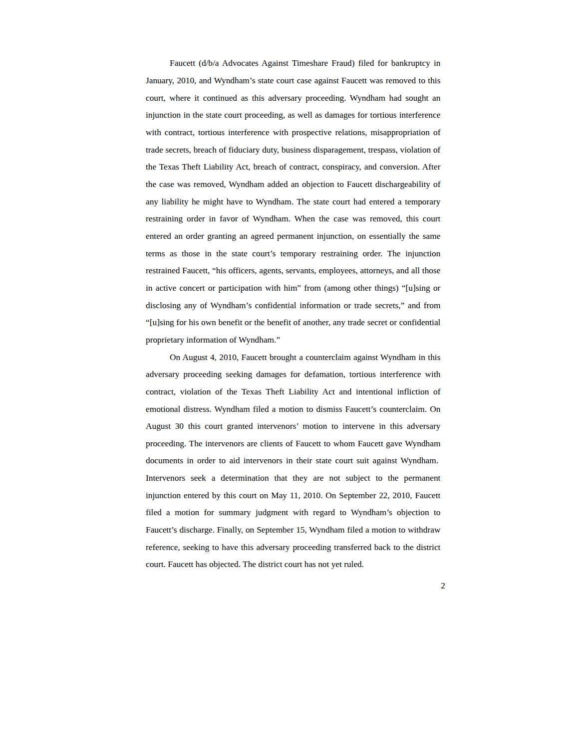Faucett (d/b/a Advocates Against Timeshare Fraud) filed for bankruptcy in January, 2010, and Wyndham’s state court case against Faucett was removed to this court, where it continued as this adversary proceeding. Wyndham had sought an injunction in the state court proceeding, as well as damages for tortious interference with contract, tortious interference with prospective relations, misappropriation of trade secrets, breach of fiduciary duty, business disparagement, trespass, violation of the Texas Theft Liability Act, breach of contract, conspiracy, and conversion. After the case was removed, Wyndham added an objection to Faucett dischargeability of any liability he might have to Wyndham. The state court had entered a temporary restraining order in favor of Wyndham. When the case was removed, this court entered an order granting an agreed permanent injunction, on essentially the same terms as those in the state court’s temporary restraining order. The injunction restrained Faucett, “his officers, agents, servants, employees, attorneys, and all those in active concert or participation with him” from (among other things) “[u]sing or disclosing any of Wyndham’s confidential information or trade secrets,” and from “[u]sing for his own benefit or the benefit of another, any trade secret or confidential proprietary information of Wyndham.”
On August 4, 2010, Faucett brought a counterclaim against Wyndham in this adversary proceeding seeking damages for defamation, tortious interference with contract, violation of the Texas Theft Liability Act and intentional infliction of emotional distress. Wyndham filed a motion to dismiss Faucett’s counterclaim. On August 30 this court granted intervenors’ motion to intervene in this adversary proceeding. The intervenors are clients of Faucett to whom Faucett gave Wyndham documents in order to aid intervenors in their state court suit against Wyndham. Intervenors seek a determination that they are not subject to the permanent injunction entered by this court on May 11, 2010. On September 22, 2010, Faucett filed a motion for summary judgment with regard to Wyndham’s objection to Faucett’s discharge. Finally, on September 15, Wyndham filed a motion to withdraw reference, seeking to have this adversary proceeding transferred back to the district court. Faucett has objected. The district court has not yet ruled.
2